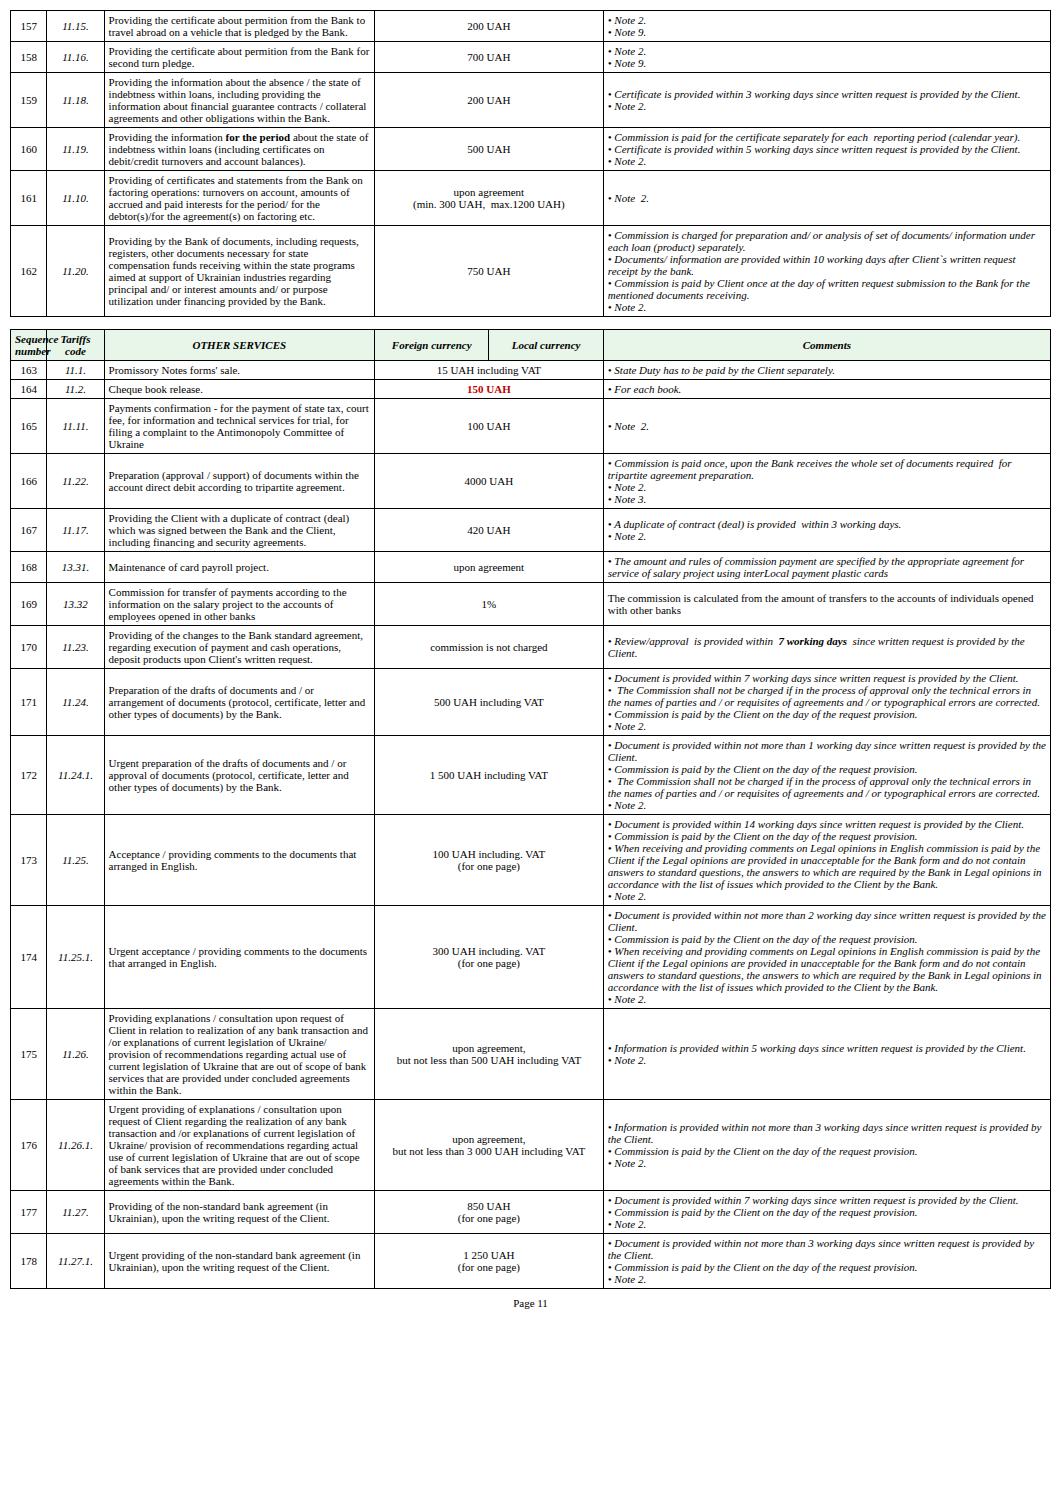| 157 | 11.15. | Providing the certificate about permition from the Bank to travel abroad on a vehicle that is pledged by the Bank. | 200 UAH | • Note 2. • Note 9. |
| 158 | 11.16. | Providing the certificate about permition from the Bank for second turn pledge. | 700 UAH | • Note 2. • Note 9. |
| 159 | 11.18. | Providing the information about the absence / the state of indebtness within loans, including providing the information about financial guarantee contracts / collateral agreements and other obligations within the Bank. | 200 UAH | • Certificate is provided within 3 working days since written request is provided by the Client. • Note 2. |
| 160 | 11.19. | Providing the information for the period about the state of indebtness within loans (including certificates on debit/credit turnovers and account balances). | 500 UAH | • Commission is paid for the certificate separately for each reporting period (calendar year). • Certificate is provided within 5 working days since written request is provided by the Client. • Note 2. |
| 161 | 11.10. | Providing of certificates and statements from the Bank on factoring operations: turnovers on account, amounts of accrued and paid interests for the period/ for the debtor(s)/for the agreement(s) on factoring etc. | upon agreement (min. 300 UAH, max.1200 UAH) | • Note 2. |
| 162 | 11.20. | Providing by the Bank of documents, including requests, registers, other documents necessary for state compensation funds receiving within the state programs aimed at support of Ukrainian industries regarding principal and/ or interest amounts and/ or purpose utilization under financing provided by the Bank. | 750 UAH | • Commission is charged for preparation and/ or analysis of set of documents/ information under each loan (product) separately. • Documents/ information are provided within 10 working days after Client`s written request receipt by the bank. • Commission is paid by Client once at the day of written request submission to the Bank for the mentioned documents receiving. • Note 2. |
| Sequence number | Tariffs code | OTHER SERVICES | Foreign currency | Local currency | Comments |
| --- | --- | --- | --- | --- | --- |
| 163 | 11.1. | Promissory Notes forms' sale. | 15 UAH including VAT | • State Duty has to be paid by the Client separately. |
| 164 | 11.2. | Cheque book release. | 150 UAH | • For each book. |
| 165 | 11.11. | Payments confirmation - for the payment of state tax, court fee, for information and technical services for trial, for filing a complaint to the Antimonopoly Committee of Ukraine | 100 UAH | • Note 2. |
| 166 | 11.22. | Preparation (approval / support) of documents within the account direct debit according to tripartite agreement. | 4000 UAH | • Commission is paid once, upon the Bank receives the whole set of documents required for tripartite agreement preparation. • Note 2. • Note 3. |
| 167 | 11.17. | Providing the Client with a duplicate of contract (deal) which was signed between the Bank and the Client, including financing and security agreements. | 420 UAH | • A duplicate of contract (deal) is provided within 3 working days. • Note 2. |
| 168 | 13.31. | Maintenance of card payroll project. | upon agreement | • The amount and rules of commission payment are specified by the appropriate agreement for service of salary project using interLocal payment plastic cards |
| 169 | 13.32 | Commission for transfer of payments according to the information on the salary project to the accounts of employees opened in other banks | 1% | The commission is calculated from the amount of transfers to the accounts of individuals opened with other banks |
| 170 | 11.23. | Providing of the changes to the Bank standard agreement, regarding execution of payment and cash operations, deposit products upon Client's written request. | commission is not charged | • Review/approval is provided within 7 working days since written request is provided by the Client. |
| 171 | 11.24. | Preparation of the drafts of documents and / or arrangement of documents (protocol, certificate, letter and other types of documents) by the Bank. | 500 UAH including VAT | • Document is provided within 7 working days since written request is provided by the Client. • The Commission shall not be charged if in the process of approval only the technical errors in the names of parties and / or requisites of agreements and / or typographical errors are corrected. • Commission is paid by the Client on the day of the request provision. • Note 2. |
| 172 | 11.24.1. | Urgent preparation of the drafts of documents and / or approval of documents (protocol, certificate, letter and other types of documents) by the Bank. | 1 500 UAH including VAT | • Document is provided within not more than 1 working day since written request is provided by the Client. • Commission is paid by the Client on the day of the request provision. • The Commission shall not be charged if in the process of approval only the technical errors in the names of parties and / or requisites of agreements and / or typographical errors are corrected. • Note 2. |
| 173 | 11.25. | Acceptance / providing comments to the documents that arranged in English. | 100 UAH including. VAT (for one page) | • Document is provided within 14 working days since written request is provided by the Client. • Commission is paid by the Client on the day of the request provision. • When receiving and providing comments on Legal opinions in English commission is paid by the Client if the Legal opinions are provided in unacceptable for the Bank form and do not contain answers to standard questions, the answers to which are required by the Bank in Legal opinions in accordance with the list of issues which provided to the Client by the Bank. • Note 2. |
| 174 | 11.25.1. | Urgent acceptance / providing comments to the documents that arranged in English. | 300 UAH including. VAT (for one page) | • Document is provided within not more than 2 working day since written request is provided by the Client. • Commission is paid by the Client on the day of the request provision. • When receiving and providing comments on Legal opinions in English commission is paid by the Client if the Legal opinions are provided in unacceptable for the Bank form and do not contain answers to standard questions, the answers to which are required by the Bank in Legal opinions in accordance with the list of issues which provided to the Client by the Bank. • Note 2. |
| 175 | 11.26. | Providing explanations / consultation upon request of Client in relation to realization of any bank transaction and /or explanations of current legislation of Ukraine/ provision of recommendations regarding actual use of current legislation of Ukraine that are out of scope of bank services that are provided under concluded agreements within the Bank. | upon agreement, but not less than 500 UAH including VAT | • Information is provided within 5 working days since written request is provided by the Client. • Note 2. |
| 176 | 11.26.1. | Urgent providing of explanations / consultation upon request of Client regarding the realization of any bank transaction and /or explanations of current legislation of Ukraine/ provision of recommendations regarding actual use of current legislation of Ukraine that are out of scope of bank services that are provided under concluded agreements within the Bank. | upon agreement, but not less than 3 000 UAH including VAT | • Information is provided within not more than 3 working days since written request is provided by the Client. • Commission is paid by the Client on the day of the request provision. • Note 2. |
| 177 | 11.27. | Providing of the non-standard bank agreement (in Ukrainian), upon the writing request of the Client. | 850 UAH (for one page) | • Document is provided within 7 working days since written request is provided by the Client. • Commission is paid by the Client on the day of the request provision. • Note 2. |
| 178 | 11.27.1. | Urgent providing of the non-standard bank agreement (in Ukrainian), upon the writing request of the Client. | 1 250 UAH (for one page) | • Document is provided within not more than 3 working days since written request is provided by the Client. • Commission is paid by the Client on the day of the request provision. • Note 2. |
Page 11